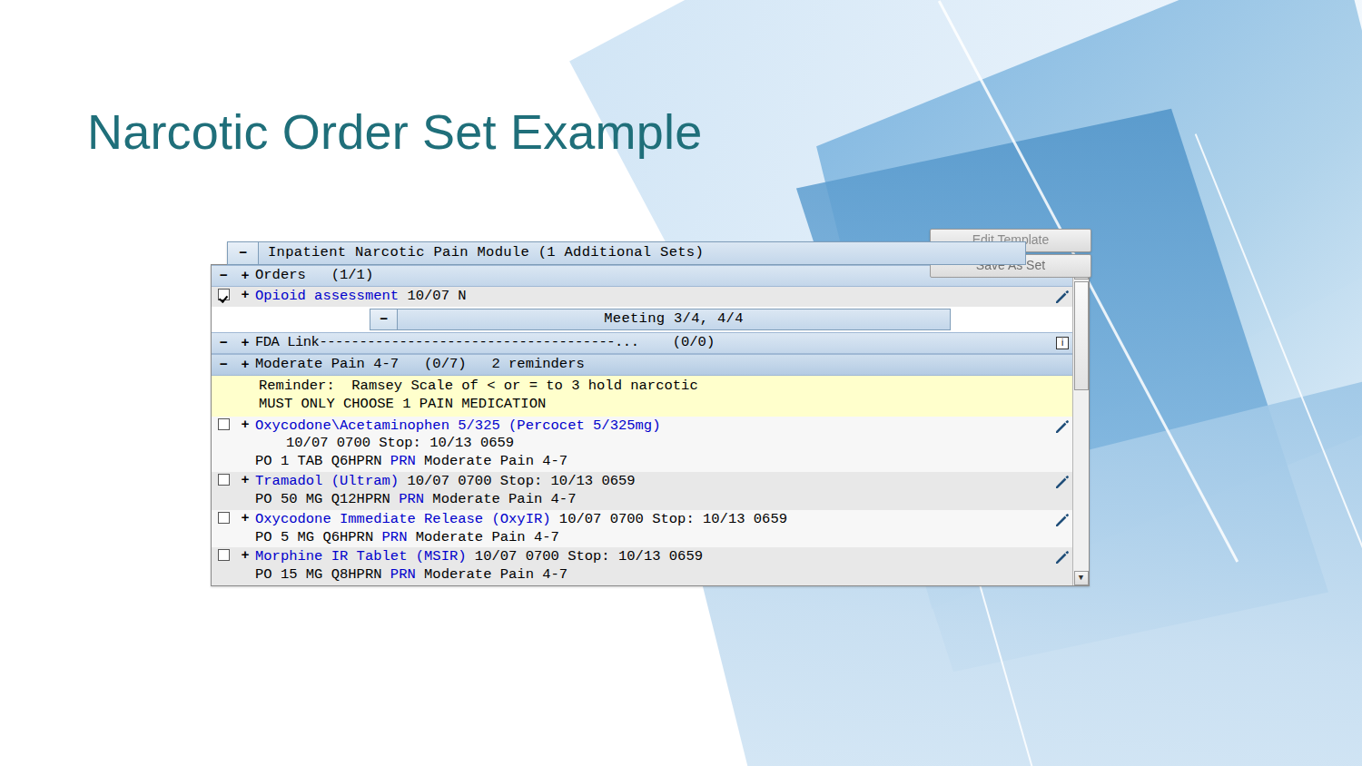Narcotic Order Set Example
Edit Template
Save As Set
−
Inpatient Narcotic Pain Module (1 Additional Sets)
▲
▼
−
+
Orders (1/1)
+
Opioid assessment 10/07 N
−
Meeting 3/4, 4/4
−
+
FDA Link-------------------------------------... (0/0)
i
−
+
Moderate Pain 4-7 (0/7) 2 reminders
Reminder: Ramsey Scale of < or = to 3 hold narcotic
MUST ONLY CHOOSE 1 PAIN MEDICATION
+
Oxycodone\Acetaminophen 5/325 (Percocet 5/325mg) 10/07 0700 Stop: 10/13 0659 PO 1 TAB Q6HPRN PRN Moderate Pain 4-7
+
Tramadol (Ultram) 10/07 0700 Stop: 10/13 0659 PO 50 MG Q12HPRN PRN Moderate Pain 4-7
+
Oxycodone Immediate Release (OxyIR) 10/07 0700 Stop: 10/13 0659 PO 5 MG Q6HPRN PRN Moderate Pain 4-7
+
Morphine IR Tablet (MSIR) 10/07 0700 Stop: 10/13 0659 PO 15 MG Q8HPRN PRN Moderate Pain 4-7